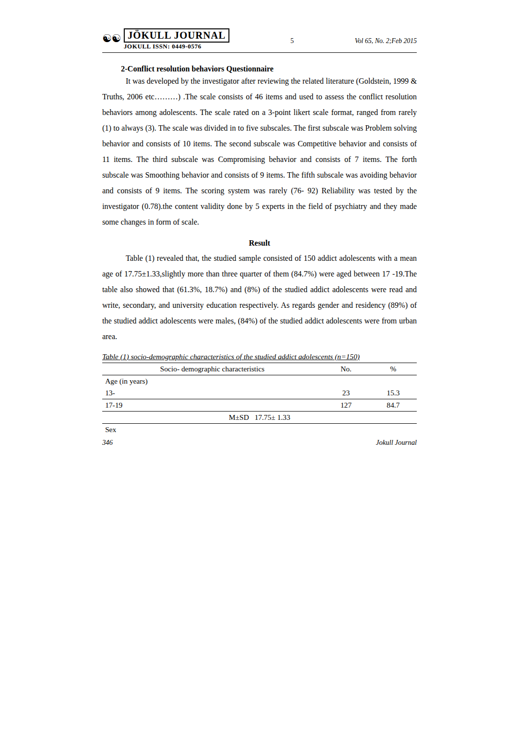☯☯
JÖKULL JOURNAL
JOKULL ISSN: 0449-0576
5
Vol 65, No. 2;Feb 2015
2-Conflict resolution behaviors Questionnaire
It was developed by the investigator after reviewing the related literature (Goldstein, 1999 & Truths, 2006 etc………) .The scale consists of 46 items and used to assess the conflict resolution behaviors among adolescents. The scale rated on a 3-point likert scale format, ranged from rarely (1) to always (3). The scale was divided in to five subscales. The first subscale was Problem solving behavior and consists of 10 items. The second subscale was Competitive behavior and consists of 11 items. The third subscale was Compromising behavior and consists of 7 items. The forth subscale was Smoothing behavior and consists of 9 items. The fifth subscale was avoiding behavior and consists of 9 items. The scoring system was rarely (76- 92) Reliability was tested by the investigator (0.78).the content validity done by 5 experts in the field of psychiatry and they made some changes in form of scale.
Result
Table (1) revealed that, the studied sample consisted of 150 addict adolescents with a mean age of 17.75±1.33,slightly more than three quarter of them (84.7%) were aged between 17 -19.The table also showed that (61.3%, 18.7%) and (8%) of the studied addict adolescents were read and write, secondary, and university education respectively. As regards gender and residency (89%) of the studied addict adolescents were males, (84%) of the studied addict adolescents were from urban area.
Table (1) socio-demographic characteristics of the studied addict adolescents (n=150)
| Socio- demographic characteristics | No. | % |
| --- | --- | --- |
| Age (in years) | | |
| 13- | 23 | 15.3 |
| 17-19 | 127 | 84.7 |
| M±SD 17.75± 1.33 |
| Sex | | |
346
Jokull Journal